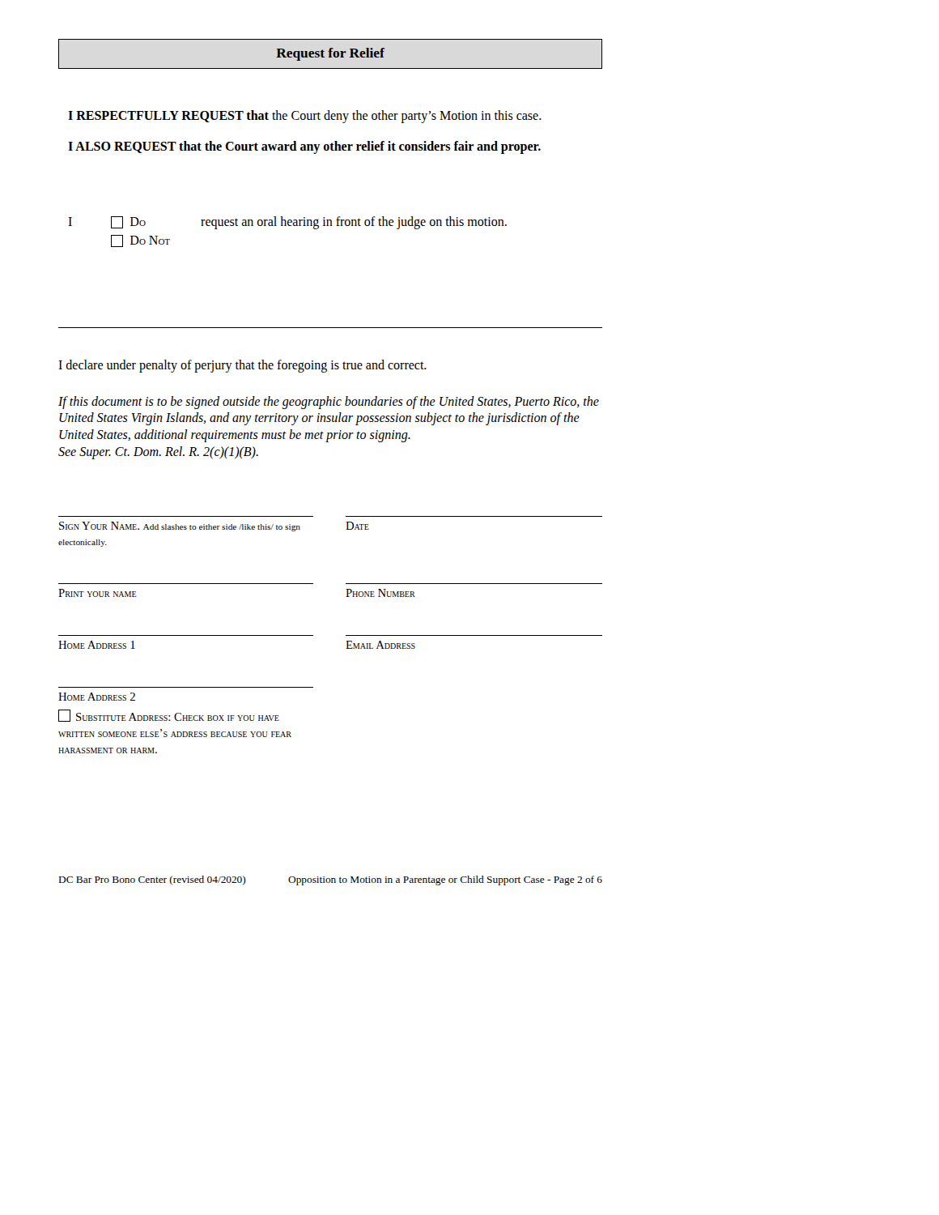Request for Relief
I RESPECTFULLY REQUEST that the Court deny the other party’s Motion in this case.
I ALSO REQUEST that the Court award any other relief it considers fair and proper.
I
Do
Do Not
request an oral hearing in front of the judge on this motion.
I declare under penalty of perjury that the foregoing is true and correct.
If this document is to be signed outside the geographic boundaries of the United States, Puerto Rico, the United States Virgin Islands, and any territory or insular possession subject to the jurisdiction of the United States, additional requirements must be met prior to signing.
See Super. Ct. Dom. Rel. R. 2(c)(1)(B).
| Sign Your Name. Add slashes to either side /like this/ to sign electonically. | Date |
| Print your name | Phone Number |
| Home Address 1 | Email Address |
| Home Address 2 Substitute Address: Check box if you have written someone else’s address because you fear harassment or harm. | |
DC Bar Pro Bono Center (revised 04/2020) Opposition to Motion in a Parentage or Child Support Case - Page 2 of 6